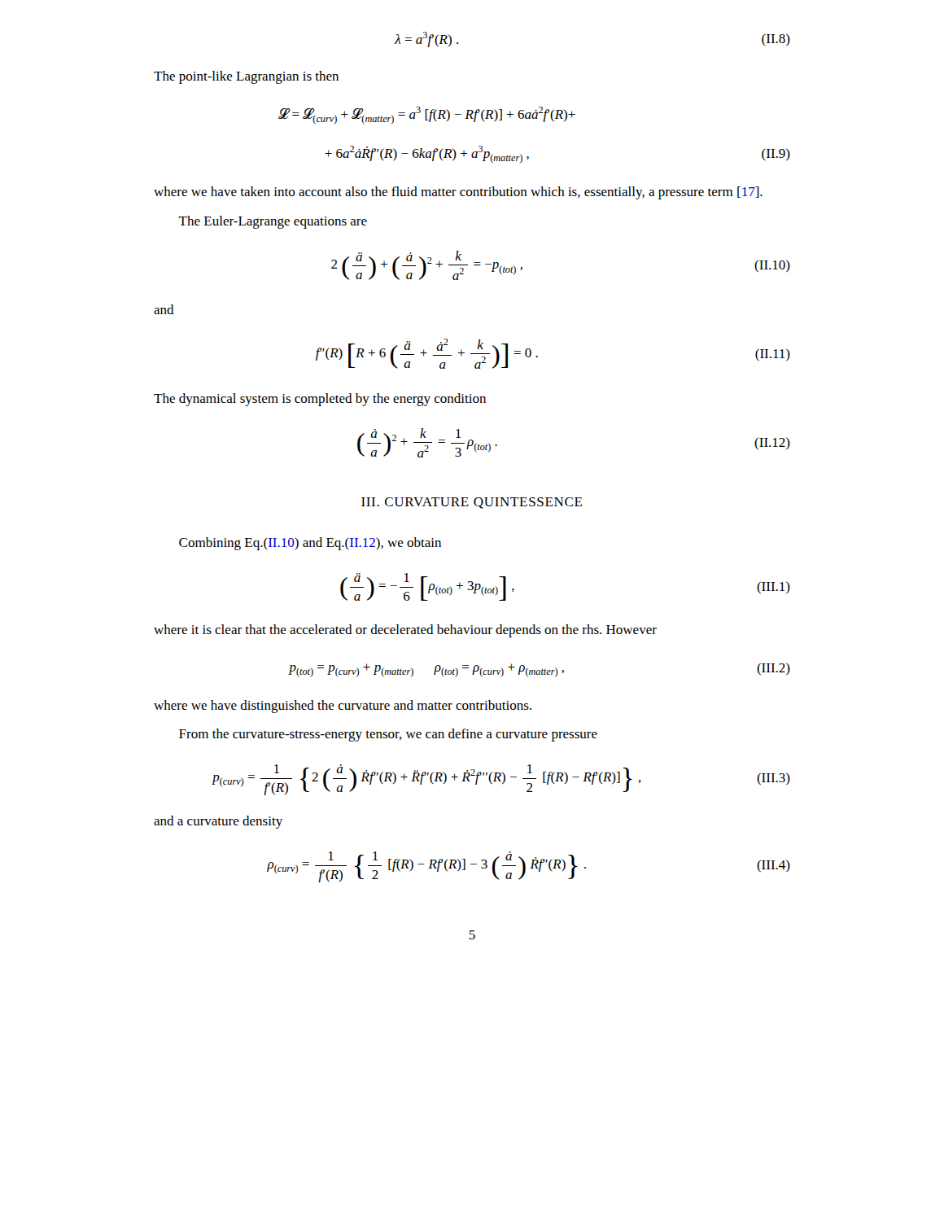λ = a3f′(R) .
(II.8)
The point-like Lagrangian is then
𝓛 = 𝓛(curv) + 𝓛(matter) = a3 [f(R) − Rf′(R)] + 6aȧ2f′(R)+
+ 6a2ȧṘf″(R) − 6kaf′(R) + a3p(matter) ,
(II.9)
where we have taken into account also the fluid matter contribution which is, essentially, a pressure term [17].
The Euler-Lagrange equations are
2 (äa) + (ȧa)2 + ka2 = −p(tot) ,
(II.10)
and
f″(R) [R + 6 (äa + ȧ2 a + ka2)] = 0 .
(II.11)
The dynamical system is completed by the energy condition
(ȧa)2 + ka2 = 13 ρ(tot) .
(II.12)
III. CURVATURE QUINTESSENCE
Combining Eq.(II.10) and Eq.(II.12), we obtain
(äa) = −16 [ρ(tot) + 3p(tot)] ,
(III.1)
where it is clear that the accelerated or decelerated behaviour depends on the rhs. However
p(tot) = p(curv) + p(matter) ρ(tot) = ρ(curv) + ρ(matter) ,
(III.2)
where we have distinguished the curvature and matter contributions.
From the curvature-stress-energy tensor, we can define a curvature pressure
p(curv) = 1 f′(R) {2 (ȧa) Ṙf″(R) + R̈f″(R) + Ṙ2f′′′(R) − 12 [f(R) − Rf′(R)]} ,
(III.3)
and a curvature density
ρ(curv) = 1 f′(R) {12 [f(R) − Rf′(R)] − 3 (ȧa) Ṙf″(R)} .
(III.4)
5